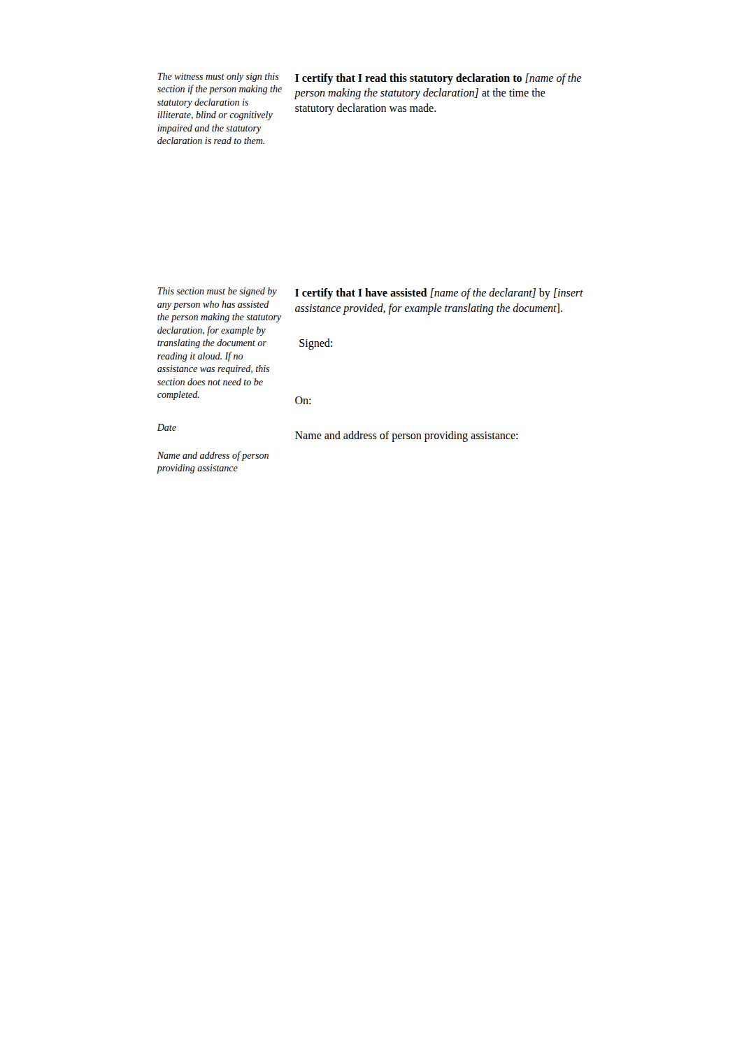The witness must only sign this section if the person making the statutory declaration is illiterate, blind or cognitively impaired and the statutory declaration is read to them.
I certify that I read this statutory declaration to [name of the person making the statutory declaration] at the time the statutory declaration was made.
This section must be signed by any person who has assisted the person making the statutory declaration, for example by translating the document or reading it aloud. If no assistance was required, this section does not need to be completed.
Date
Name and address of person providing assistance
I certify that I have assisted [name of the declarant] by [insert assistance provided, for example translating the document].
Signed:
On:
Name and address of person providing assistance: